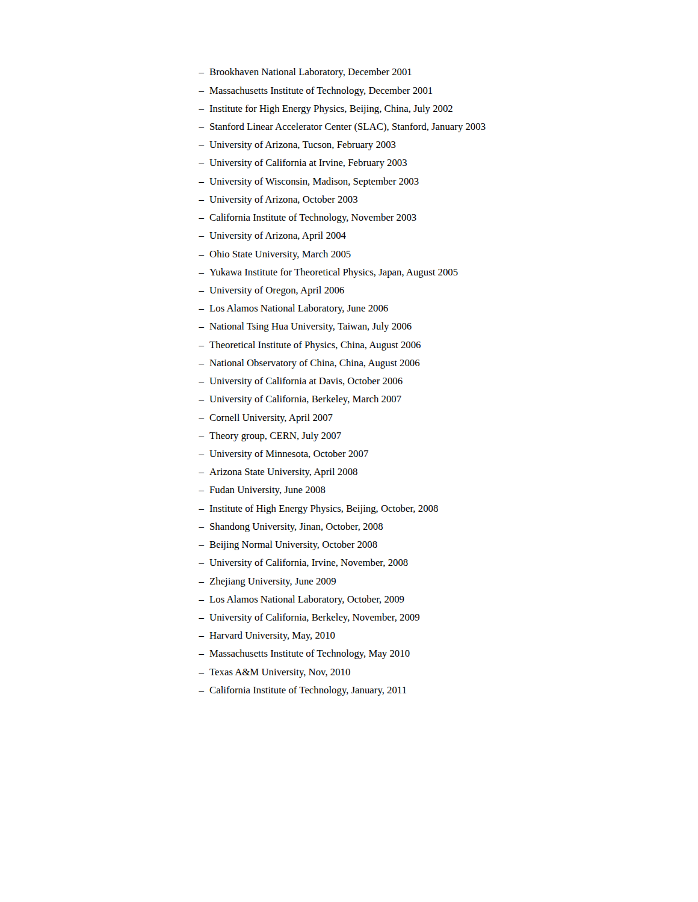Brookhaven National Laboratory, December 2001
Massachusetts Institute of Technology, December 2001
Institute for High Energy Physics, Beijing, China, July 2002
Stanford Linear Accelerator Center (SLAC), Stanford, January 2003
University of Arizona, Tucson, February 2003
University of California at Irvine, February 2003
University of Wisconsin, Madison, September 2003
University of Arizona, October 2003
California Institute of Technology, November 2003
University of Arizona, April 2004
Ohio State University, March 2005
Yukawa Institute for Theoretical Physics, Japan, August 2005
University of Oregon, April 2006
Los Alamos National Laboratory, June 2006
National Tsing Hua University, Taiwan, July 2006
Theoretical Institute of Physics, China, August 2006
National Observatory of China, China, August 2006
University of California at Davis, October 2006
University of California, Berkeley, March 2007
Cornell University, April 2007
Theory group, CERN, July 2007
University of Minnesota, October 2007
Arizona State University, April 2008
Fudan University, June 2008
Institute of High Energy Physics, Beijing, October, 2008
Shandong University, Jinan, October, 2008
Beijing Normal University, October 2008
University of California, Irvine, November, 2008
Zhejiang University, June 2009
Los Alamos National Laboratory, October, 2009
University of California, Berkeley, November, 2009
Harvard University, May, 2010
Massachusetts Institute of Technology, May 2010
Texas A&M University, Nov, 2010
California Institute of Technology, January, 2011